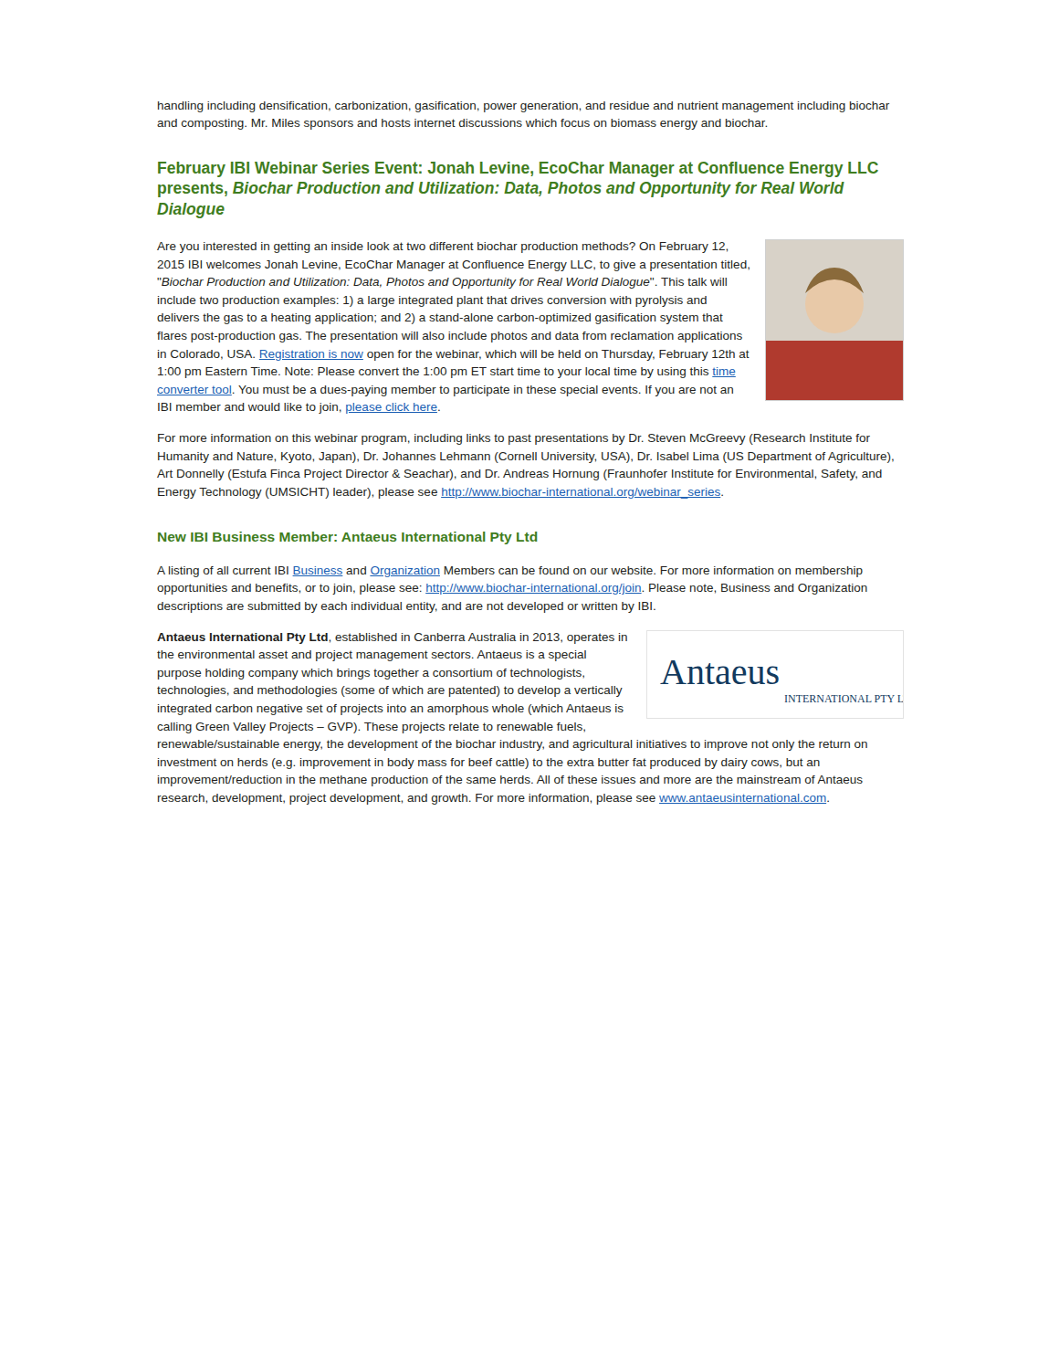handling including densification, carbonization, gasification, power generation, and residue and nutrient management including biochar and composting. Mr. Miles sponsors and hosts internet discussions which focus on biomass energy and biochar.
February IBI Webinar Series Event: Jonah Levine, EcoChar Manager at Confluence Energy LLC presents, Biochar Production and Utilization: Data, Photos and Opportunity for Real World Dialogue
Are you interested in getting an inside look at two different biochar production methods? On February 12, 2015 IBI welcomes Jonah Levine, EcoChar Manager at Confluence Energy LLC, to give a presentation titled, "Biochar Production and Utilization: Data, Photos and Opportunity for Real World Dialogue". This talk will include two production examples: 1) a large integrated plant that drives conversion with pyrolysis and delivers the gas to a heating application; and 2) a stand-alone carbon-optimized gasification system that flares post-production gas. The presentation will also include photos and data from reclamation applications in Colorado, USA. Registration is now open for the webinar, which will be held on Thursday, February 12th at 1:00 pm Eastern Time. Note: Please convert the 1:00 pm ET start time to your local time by using this time converter tool. You must be a dues-paying member to participate in these special events. If you are not an IBI member and would like to join, please click here.
For more information on this webinar program, including links to past presentations by Dr. Steven McGreevy (Research Institute for Humanity and Nature, Kyoto, Japan), Dr. Johannes Lehmann (Cornell University, USA), Dr. Isabel Lima (US Department of Agriculture), Art Donnelly (Estufa Finca Project Director & Seachar), and Dr. Andreas Hornung (Fraunhofer Institute for Environmental, Safety, and Energy Technology (UMSICHT) leader), please see http://www.biochar-international.org/webinar_series.
New IBI Business Member: Antaeus International Pty Ltd
A listing of all current IBI Business and Organization Members can be found on our website. For more information on membership opportunities and benefits, or to join, please see: http://www.biochar-international.org/join. Please note, Business and Organization descriptions are submitted by each individual entity, and are not developed or written by IBI.
Antaeus International Pty Ltd, established in Canberra Australia in 2013, operates in the environmental asset and project management sectors. Antaeus is a special purpose holding company which brings together a consortium of technologists, technologies, and methodologies (some of which are patented) to develop a vertically integrated carbon negative set of projects into an amorphous whole (which Antaeus is calling Green Valley Projects – GVP). These projects relate to renewable fuels, renewable/sustainable energy, the development of the biochar industry, and agricultural initiatives to improve not only the return on investment on herds (e.g. improvement in body mass for beef cattle) to the extra butter fat produced by dairy cows, but an improvement/reduction in the methane production of the same herds. All of these issues and more are the mainstream of Antaeus research, development, project development, and growth. For more information, please see www.antaeusinternational.com.